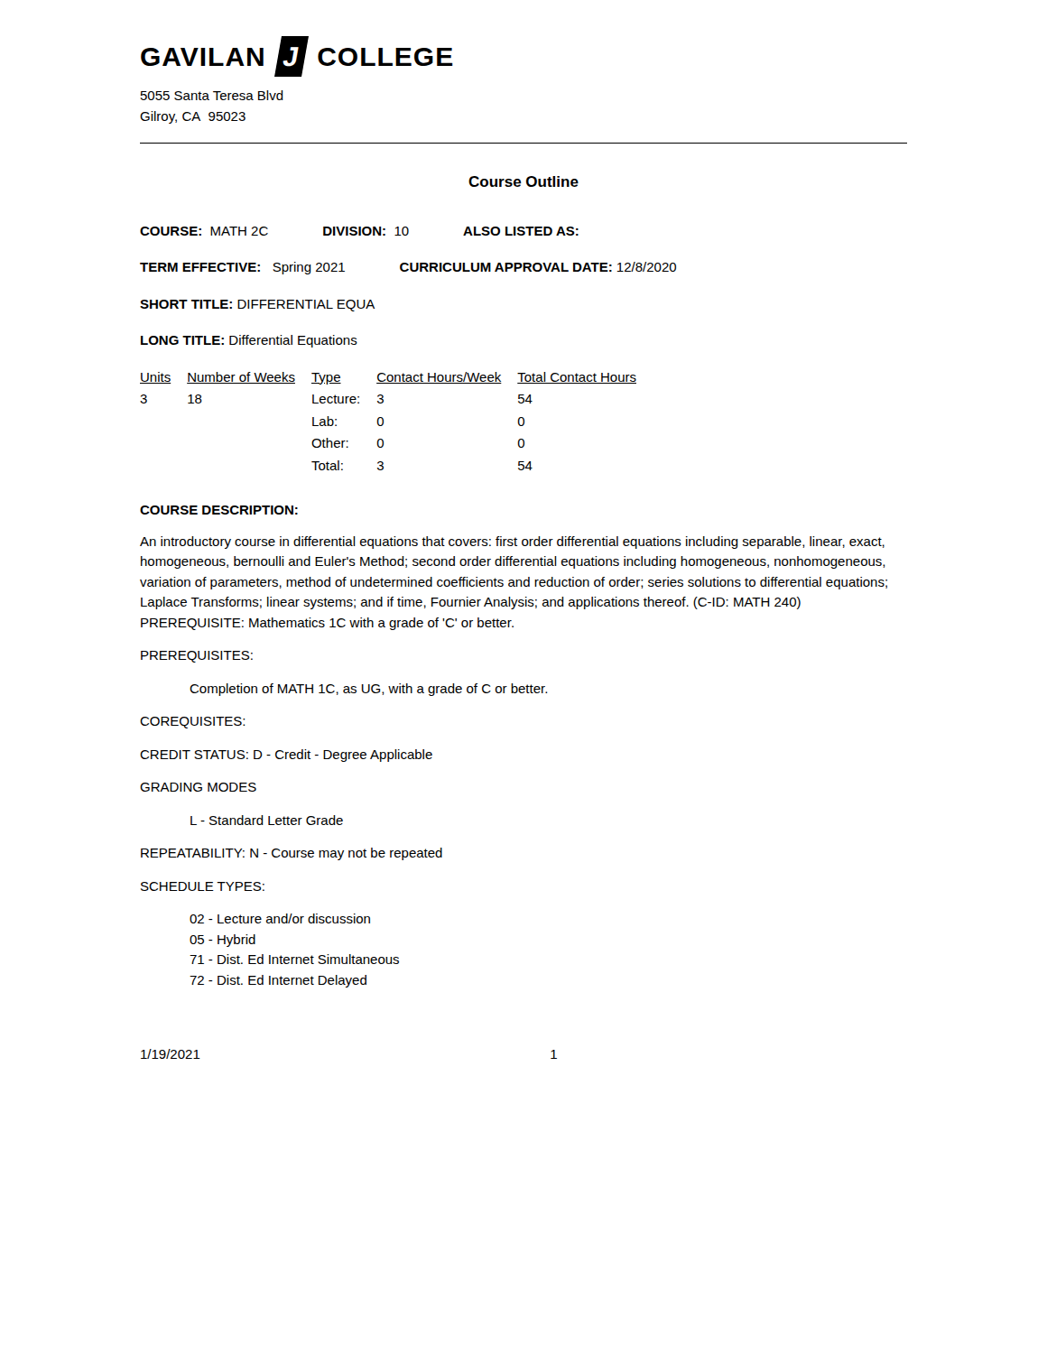GAVILAN J COLLEGE
5055 Santa Teresa Blvd
Gilroy, CA 95023
Course Outline
COURSE: MATH 2C DIVISION: 10 ALSO LISTED AS:
TERM EFFECTIVE: Spring 2021 CURRICULUM APPROVAL DATE: 12/8/2020
SHORT TITLE: DIFFERENTIAL EQUA
LONG TITLE: Differential Equations
| Units | Number of Weeks | Type | Contact Hours/Week | Total Contact Hours |
| --- | --- | --- | --- | --- |
| 3 | 18 | Lecture: | 3 | 54 |
| | | Lab: | 0 | 0 |
| | | Other: | 0 | 0 |
| | | Total: | 3 | 54 |
COURSE DESCRIPTION:
An introductory course in differential equations that covers: first order differential equations including separable, linear, exact, homogeneous, bernoulli and Euler's Method; second order differential equations including homogeneous, nonhomogeneous, variation of parameters, method of undetermined coefficients and reduction of order; series solutions to differential equations; Laplace Transforms; linear systems; and if time, Fournier Analysis; and applications thereof. (C-ID: MATH 240) PREREQUISITE: Mathematics 1C with a grade of 'C' or better.
PREREQUISITES:
Completion of MATH 1C, as UG, with a grade of C or better.
COREQUISITES:
CREDIT STATUS: D - Credit - Degree Applicable
GRADING MODES
L - Standard Letter Grade
REPEATABILITY: N - Course may not be repeated
SCHEDULE TYPES:
02 - Lecture and/or discussion
05 - Hybrid
71 - Dist. Ed Internet Simultaneous
72 - Dist. Ed Internet Delayed
1/19/2021 1